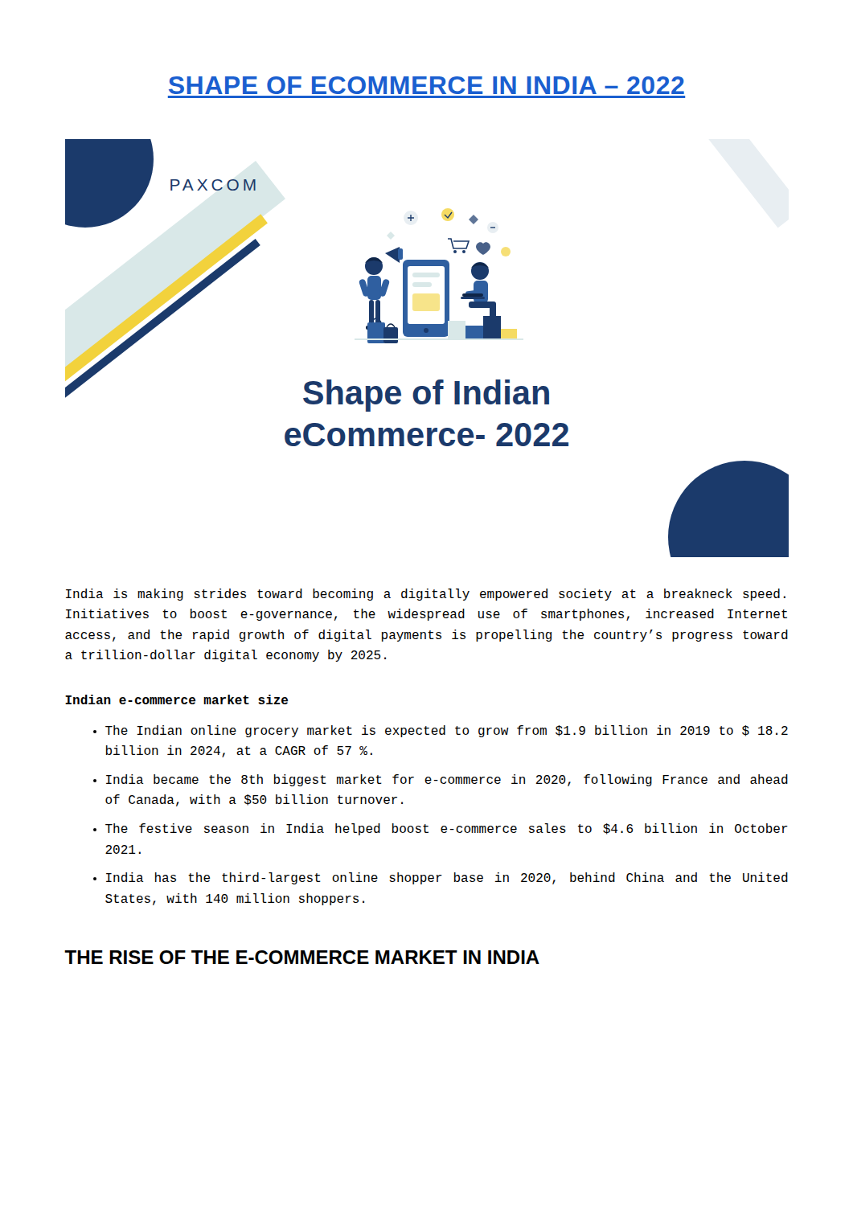SHAPE OF ECOMMERCE IN INDIA – 2022
PAXCOM
Shape of Indian
eCommerce- 2022
India is making strides toward becoming a digitally empowered society at a breakneck speed. Initiatives to boost e-governance, the widespread use of smartphones, increased Internet access, and the rapid growth of digital payments is propelling the country’s progress toward a trillion-dollar digital economy by 2025.
Indian e-commerce market size
The Indian online grocery market is expected to grow from $1.9 billion in 2019 to $ 18.2 billion in 2024, at a CAGR of 57 %.
India became the 8th biggest market for e-commerce in 2020, following France and ahead of Canada, with a $50 billion turnover.
The festive season in India helped boost e-commerce sales to $4.6 billion in October 2021.
India has the third-largest online shopper base in 2020, behind China and the United States, with 140 million shoppers.
THE RISE OF THE E-COMMERCE MARKET IN INDIA